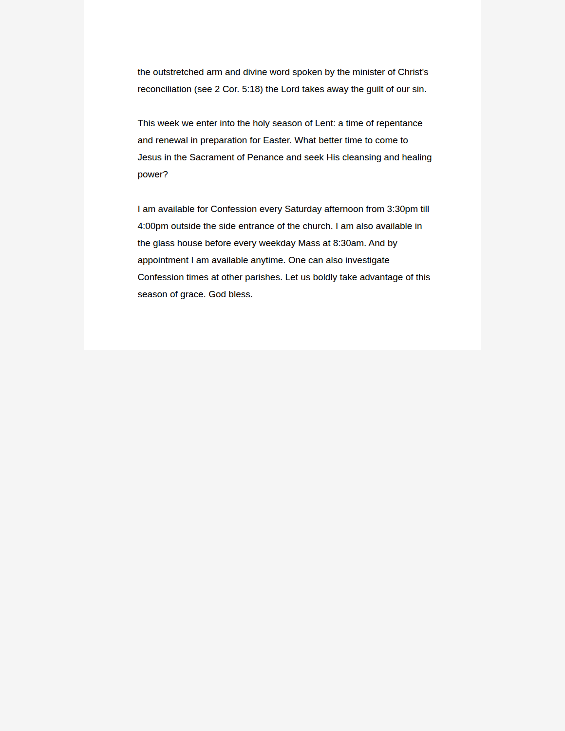the outstretched arm and divine word spoken by the minister of Christ's reconciliation (see 2 Cor. 5:18) the Lord takes away the guilt of our sin.
This week we enter into the holy season of Lent: a time of repentance and renewal in preparation for Easter. What better time to come to Jesus in the Sacrament of Penance and seek His cleansing and healing power?
I am available for Confession every Saturday afternoon from 3:30pm till 4:00pm outside the side entrance of the church. I am also available in the glass house before every weekday Mass at 8:30am. And by appointment I am available anytime. One can also investigate Confession times at other parishes. Let us boldly take advantage of this season of grace. God bless.